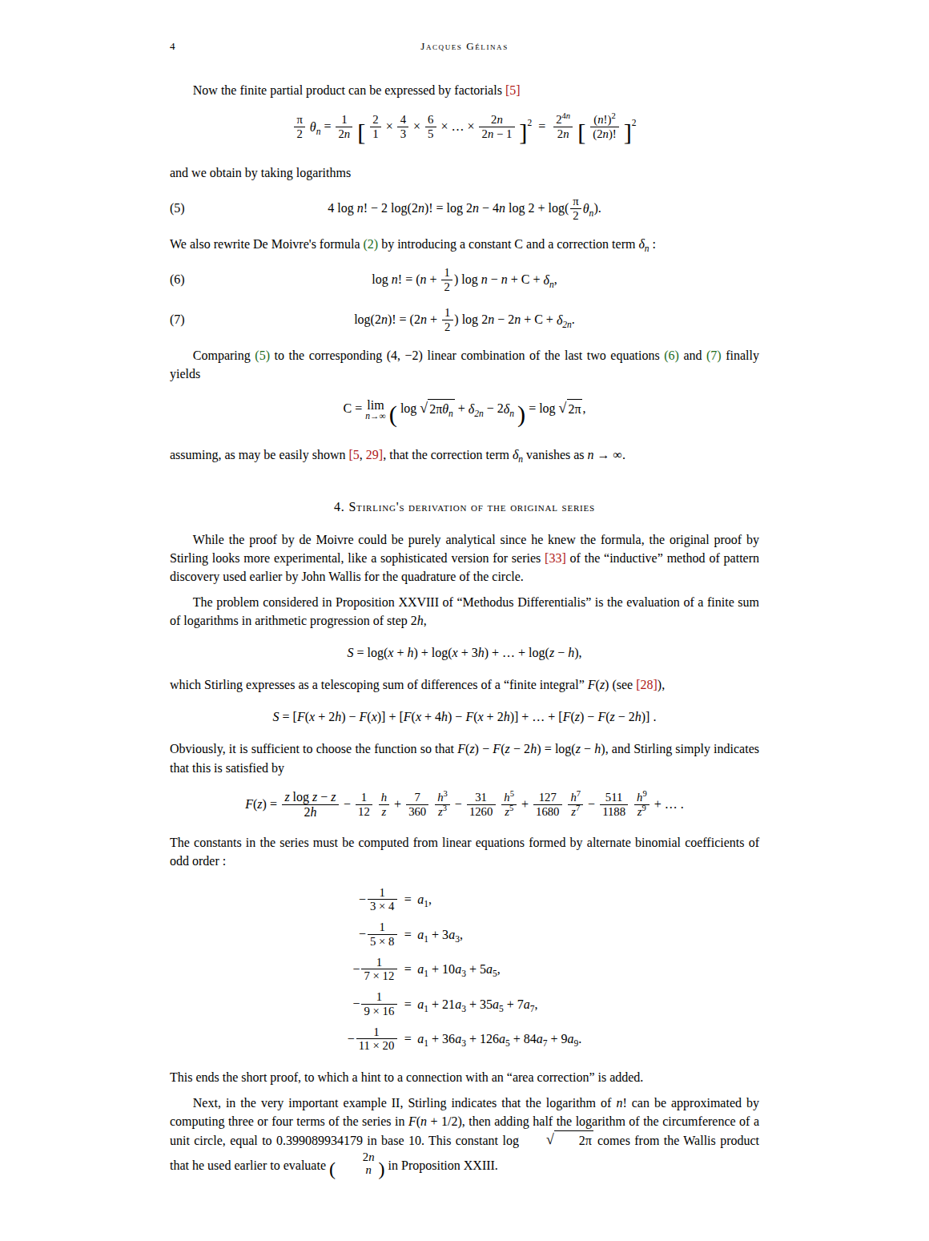4 Jacques Gélinas
Now the finite partial product can be expressed by factorials [5]
π 2 θn = 12n [ 21 × 43 × 65 × … × 2n 2n − 1 ]2 = 24n 2n [ (n!)2(2n)! ]2
and we obtain by taking logarithms
(5) 4 log n! − 2 log(2n)! = log 2n − 4n log 2 + log(π 2 θn).
We also rewrite De Moivre's formula (2) by introducing a constant C and a correction term δn :
(6) log n! = (n + 12) log n − n + C + δn,
(7) log(2n)! = (2n + 12) log 2n − 2n + C + δ2n.
Comparing (5) to the corresponding (4, −2) linear combination of the last two equations (6) and (7) finally yields
C = lim n→∞ ( log 2πθn + δ2n − 2δn ) = log 2π,
assuming, as may be easily shown [5, 29], that the correction term δn vanishes as n → ∞.
4. Stirling's derivation of the original series
While the proof by de Moivre could be purely analytical since he knew the formula, the original proof by Stirling looks more experimental, like a sophisticated version for series [33] of the “inductive” method of pattern discovery used earlier by John Wallis for the quadrature of the circle.
The problem considered in Proposition XXVIII of “Methodus Differentialis” is the evaluation of a finite sum of logarithms in arithmetic progression of step 2h,
S = log(x + h) + log(x + 3h) + … + log(z − h),
which Stirling expresses as a telescoping sum of differences of a “finite integral” F(z) (see [28]),
S = [F(x + 2h) − F(x)] + [F(x + 4h) − F(x + 2h)] + … + [F(z) − F(z − 2h)] .
Obviously, it is sufficient to choose the function so that F(z) − F(z − 2h) = log(z − h), and Stirling simply indicates that this is satisfied by
F(z) = z log z − z 2h − 112 hz + 7360 h3 z3 − 311260 h5 z5 + 1271680 h7 z7 − 5111188 h9 z9 + … .
The constants in the series must be computed from linear equations formed by alternate binomial coefficients of odd order :
| − 1 3 × 4 | = | a 1 , |
| − 1 5 × 8 | = | a 1 + 3 a 3 , |
| − 1 7 × 12 | = | a 1 + 10 a 3 + 5 a 5 , |
| − 1 9 × 16 | = | a 1 + 21 a 3 + 35 a 5 + 7 a 7 , |
| − 1 11 × 20 | = | a 1 + 36 a 3 + 126 a 5 + 84 a 7 + 9 a 9 . |
This ends the short proof, to which a hint to a connection with an “area correction” is added.
Next, in the very important example II, Stirling indicates that the logarithm of n! can be approximated by computing three or four terms of the series in F(n + 1/2), then adding half the logarithm of the circumference of a unit circle, equal to 0.399089934179 in base 10. This constant log 2π comes from the Wallis product that he used earlier to evaluate (2n n) in Proposition XXIII.